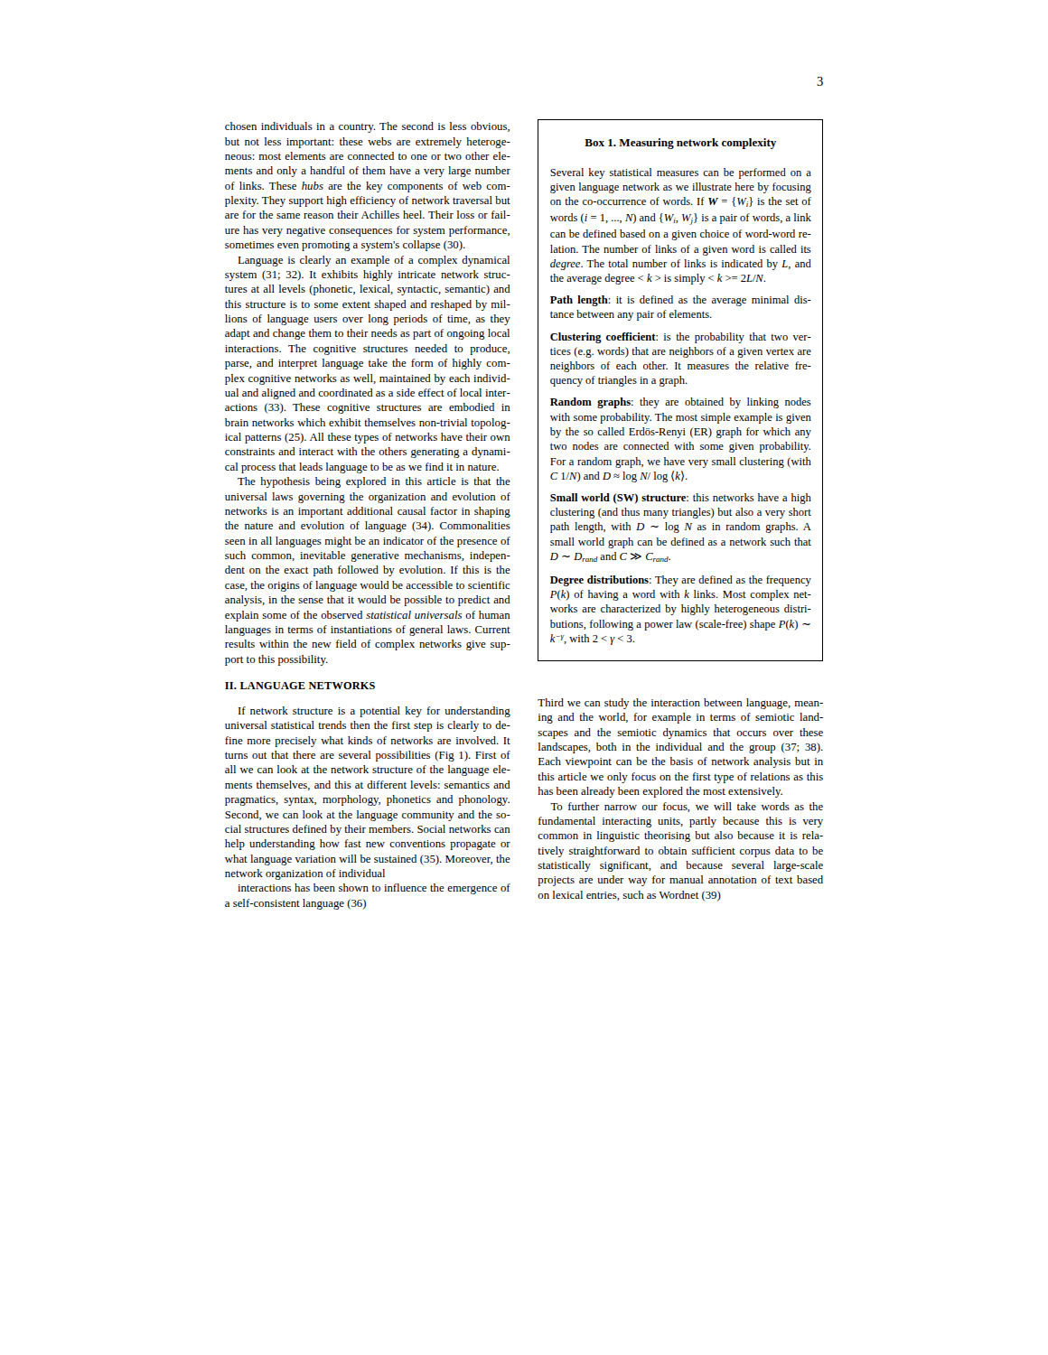3
chosen individuals in a country. The second is less obvious, but not less important: these webs are extremely heterogeneous: most elements are connected to one or two other elements and only a handful of them have a very large number of links. These hubs are the key components of web complexity. They support high efficiency of network traversal but are for the same reason their Achilles heel. Their loss or failure has very negative consequences for system performance, sometimes even promoting a system's collapse (30).
Language is clearly an example of a complex dynamical system (31; 32). It exhibits highly intricate network structures at all levels (phonetic, lexical, syntactic, semantic) and this structure is to some extent shaped and reshaped by millions of language users over long periods of time, as they adapt and change them to their needs as part of ongoing local interactions. The cognitive structures needed to produce, parse, and interpret language take the form of highly complex cognitive networks as well, maintained by each individual and aligned and coordinated as a side effect of local interactions (33). These cognitive structures are embodied in brain networks which exhibit themselves non-trivial topological patterns (25). All these types of networks have their own constraints and interact with the others generating a dynamical process that leads language to be as we find it in nature.
The hypothesis being explored in this article is that the universal laws governing the organization and evolution of networks is an important additional causal factor in shaping the nature and evolution of language (34). Commonalities seen in all languages might be an indicator of the presence of such common, inevitable generative mechanisms, independent on the exact path followed by evolution. If this is the case, the origins of language would be accessible to scientific analysis, in the sense that it would be possible to predict and explain some of the observed statistical universals of human languages in terms of instantiations of general laws. Current results within the new field of complex networks give support to this possibility.
II. LANGUAGE NETWORKS
If network structure is a potential key for understanding universal statistical trends then the first step is clearly to define more precisely what kinds of networks are involved. It turns out that there are several possibilities (Fig 1). First of all we can look at the network structure of the language elements themselves, and this at different levels: semantics and pragmatics, syntax, morphology, phonetics and phonology. Second, we can look at the language community and the social structures defined by their members. Social networks can help understanding how fast new conventions propagate or what language variation will be sustained (35). Moreover, the network organization of individual
interactions has been shown to influence the emergence of a self-consistent language (36)
Box 1. Measuring network complexity
Several key statistical measures can be performed on a given language network as we illustrate here by focusing on the co-occurrence of words. If W = {Wi} is the set of words (i = 1, ..., N) and {Wi, Wj} is a pair of words, a link can be defined based on a given choice of word-word relation. The number of links of a given word is called its degree. The total number of links is indicated by L, and the average degree < k > is simply < k >= 2L/N.
Path length: it is defined as the average minimal distance between any pair of elements.
Clustering coefficient: is the probability that two vertices (e.g. words) that are neighbors of a given vertex are neighbors of each other. It measures the relative frequency of triangles in a graph.
Random graphs: they are obtained by linking nodes with some probability. The most simple example is given by the so called Erdös-Renyi (ER) graph for which any two nodes are connected with some given probability. For a random graph, we have very small clustering (with C 1/N) and D ≈ log N/ log ⟨k⟩.
Small world (SW) structure: this networks have a high clustering (and thus many triangles) but also a very short path length, with D ∼ log N as in random graphs. A small world graph can be defined as a network such that D ∼ Drand and C ≫ Crand.
Degree distributions: They are defined as the frequency P(k) of having a word with k links. Most complex networks are characterized by highly heterogeneous distributions, following a power law (scale-free) shape P(k) ∼ k−γ, with 2 < γ < 3.
Third we can study the interaction between language, meaning and the world, for example in terms of semiotic landscapes and the semiotic dynamics that occurs over these landscapes, both in the individual and the group (37; 38). Each viewpoint can be the basis of network analysis but in this article we only focus on the first type of relations as this has been already been explored the most extensively.
To further narrow our focus, we will take words as the fundamental interacting units, partly because this is very common in linguistic theorising but also because it is relatively straightforward to obtain sufficient corpus data to be statistically significant, and because several large-scale projects are under way for manual annotation of text based on lexical entries, such as Wordnet (39)